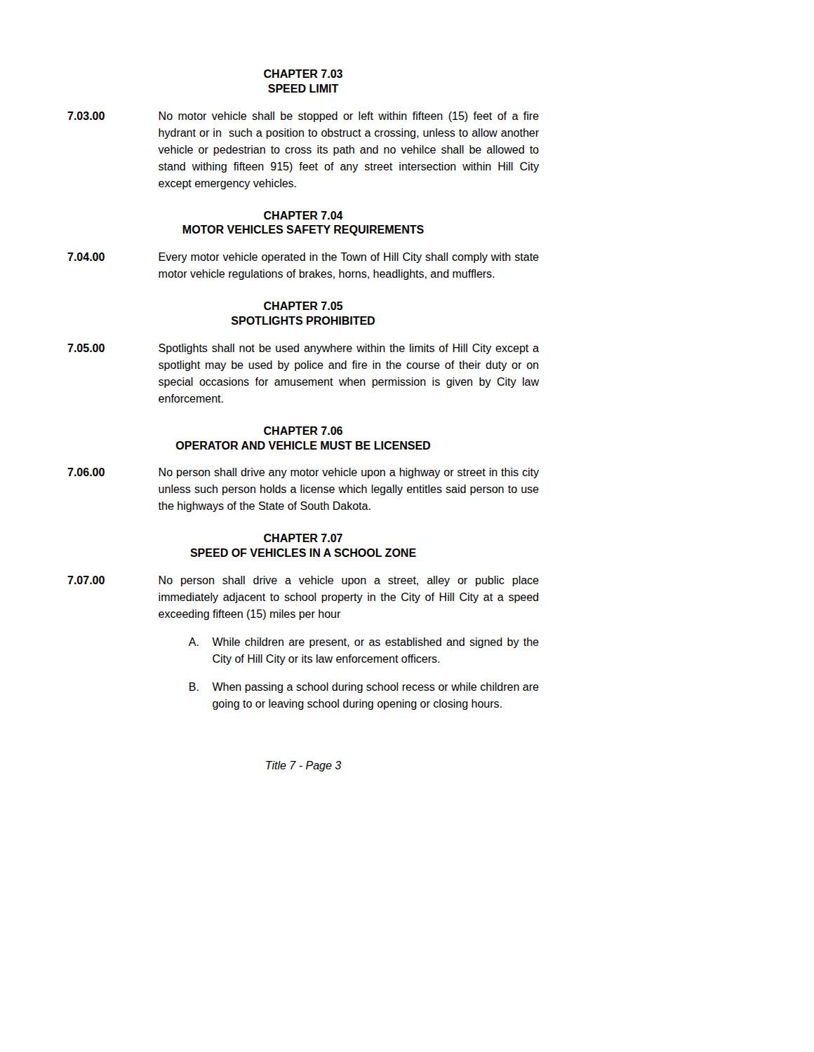CHAPTER 7.03
SPEED LIMIT
7.03.00
No motor vehicle shall be stopped or left within fifteen (15) feet of a fire hydrant or in such a position to obstruct a crossing, unless to allow another vehicle or pedestrian to cross its path and no vehilce shall be allowed to stand withing fifteen 915) feet of any street intersection within Hill City except emergency vehicles.
CHAPTER 7.04
MOTOR VEHICLES SAFETY REQUIREMENTS
7.04.00
Every motor vehicle operated in the Town of Hill City shall comply with state motor vehicle regulations of brakes, horns, headlights, and mufflers.
CHAPTER 7.05
SPOTLIGHTS PROHIBITED
7.05.00
Spotlights shall not be used anywhere within the limits of Hill City except a spotlight may be used by police and fire in the course of their duty or on special occasions for amusement when permission is given by City law enforcement.
CHAPTER 7.06
OPERATOR AND VEHICLE MUST BE LICENSED
7.06.00
No person shall drive any motor vehicle upon a highway or street in this city unless such person holds a license which legally entitles said person to use the highways of the State of South Dakota.
CHAPTER 7.07
SPEED OF VEHICLES IN A SCHOOL ZONE
7.07.00
No person shall drive a vehicle upon a street, alley or public place immediately adjacent to school property in the City of Hill City at a speed exceeding fifteen (15) miles per hour
A. While children are present, or as established and signed by the City of Hill City or its law enforcement officers.
B. When passing a school during school recess or while children are going to or leaving school during opening or closing hours.
Title 7 - Page 3